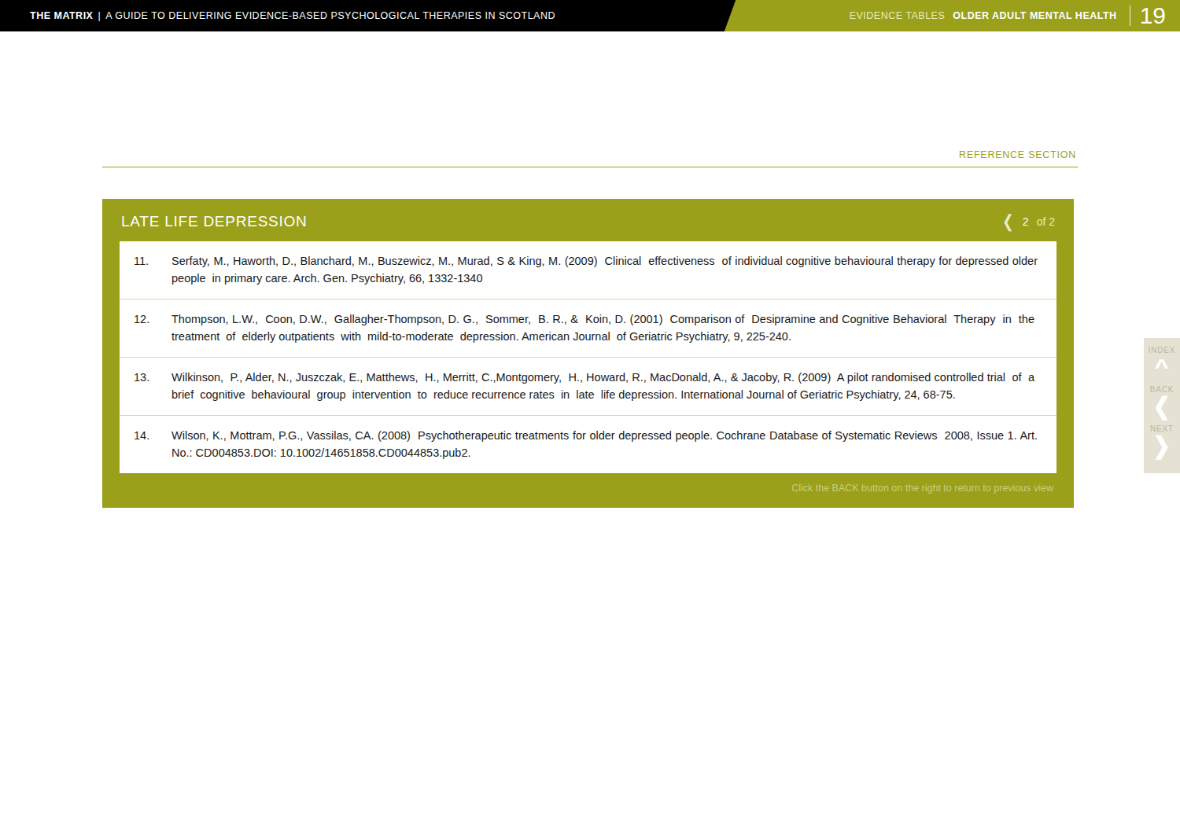THE MATRIX|A GUIDE TO DELIVERING EVIDENCE-BASED PSYCHOLOGICAL THERAPIES IN SCOTLAND
EVIDENCE TABLES OLDER ADULT MENTAL HEALTH 19
REFERENCE SECTION
LATE LIFE DEPRESSION
❮2 of 2
11.
Serfaty, M., Haworth, D., Blanchard, M., Buszewicz, M., Murad, S & King, M. (2009) Clinical effectiveness of individual cognitive behavioural therapy for depressed older people in primary care. Arch. Gen. Psychiatry, 66, 1332-1340
12.
Thompson, L.W., Coon, D.W., Gallagher-Thompson, D. G., Sommer, B. R., & Koin, D. (2001) Comparison of Desipramine and Cognitive Behavioral Therapy in the treatment of elderly outpatients with mild-to-moderate depression. American Journal of Geriatric Psychiatry, 9, 225-240.
13.
Wilkinson, P., Alder, N., Juszczak, E., Matthews, H., Merritt, C.,Montgomery, H., Howard, R., MacDonald, A., & Jacoby, R. (2009) A pilot randomised controlled trial of a brief cognitive behavioural group intervention to reduce recurrence rates in late life depression. International Journal of Geriatric Psychiatry, 24, 68-75.
14.
Wilson, K., Mottram, P.G., Vassilas, CA. (2008) Psychotherapeutic treatments for older depressed people. Cochrane Database of Systematic Reviews 2008, Issue 1. Art. No.: CD004853.DOI: 10.1002/14651858.CD0044853.pub2.
Click the BACK button on the right to return to previous view
INDEX ^ BACK ❮ NEXT ❯